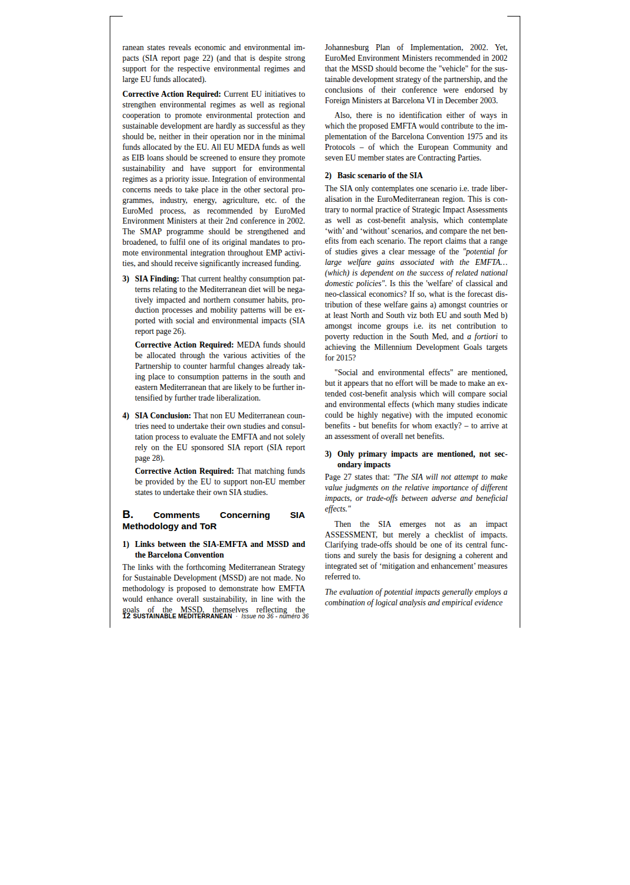ranean states reveals economic and environmental impacts (SIA report page 22) (and that is despite strong support for the respective environmental regimes and large EU funds allocated).
Corrective Action Required: Current EU initiatives to strengthen environmental regimes as well as regional cooperation to promote environmental protection and sustainable development are hardly as successful as they should be, neither in their operation nor in the minimal funds allocated by the EU. All EU MEDA funds as well as EIB loans should be screened to ensure they promote sustainability and have support for environmental regimes as a priority issue. Integration of environmental concerns needs to take place in the other sectoral programmes, industry, energy, agriculture, etc. of the EuroMed process, as recommended by EuroMed Environment Ministers at their 2nd conference in 2002. The SMAP programme should be strengthened and broadened, to fulfil one of its original mandates to promote environmental integration throughout EMP activities, and should receive significantly increased funding.
3)
SIA Finding: That current healthy consumption patterns relating to the Mediterranean diet will be negatively impacted and northern consumer habits, production processes and mobility patterns will be exported with social and environmental impacts (SIA report page 26).
Corrective Action Required: MEDA funds should be allocated through the various activities of the Partnership to counter harmful changes already taking place to consumption patterns in the south and eastern Mediterranean that are likely to be further intensified by further trade liberalization.
4)
SIA Conclusion: That non EU Mediterranean countries need to undertake their own studies and consultation process to evaluate the EMFTA and not solely rely on the EU sponsored SIA report (SIA report page 28).
Corrective Action Required: That matching funds be provided by the EU to support non-EU member states to undertake their own SIA studies.
B. Comments Concerning SIA Methodology and ToR
1) Links between the SIA-EMFTA and MSSD and the Barcelona Convention
The links with the forthcoming Mediterranean Strategy for Sustainable Development (MSSD) are not made. No methodology is proposed to demonstrate how EMFTA would enhance overall sustainability, in line with the goals of the MSSD, themselves reflecting the Johannesburg Plan of Implementation, 2002. Yet, EuroMed Environment Ministers recommended in 2002 that the MSSD should become the "vehicle" for the sustainable development strategy of the partnership, and the conclusions of their conference were endorsed by Foreign Ministers at Barcelona VI in December 2003.
Also, there is no identification either of ways in which the proposed EMFTA would contribute to the implementation of the Barcelona Convention 1975 and its Protocols – of which the European Community and seven EU member states are Contracting Parties.
2) Basic scenario of the SIA
The SIA only contemplates one scenario i.e. trade liberalisation in the EuroMediterranean region. This is contrary to normal practice of Strategic Impact Assessments as well as cost-benefit analysis, which contemplate ‘with’ and ‘without’ scenarios, and compare the net benefits from each scenario. The report claims that a range of studies gives a clear message of the "potential for large welfare gains associated with the EMFTA…(which) is dependent on the success of related national domestic policies". Is this the 'welfare' of classical and neo-classical economics? If so, what is the forecast distribution of these welfare gains a) amongst countries or at least North and South viz both EU and south Med b) amongst income groups i.e. its net contribution to poverty reduction in the South Med, and a fortiori to achieving the Millennium Development Goals targets for 2015?
"Social and environmental effects" are mentioned, but it appears that no effort will be made to make an extended cost-benefit analysis which will compare social and environmental effects (which many studies indicate could be highly negative) with the imputed economic benefits - but benefits for whom exactly? – to arrive at an assessment of overall net benefits.
3) Only primary impacts are mentioned, not secondary impacts
Page 27 states that: "The SIA will not attempt to make value judgments on the relative importance of different impacts, or trade-offs between adverse and beneficial effects."
Then the SIA emerges not as an impact ASSESSMENT, but merely a checklist of impacts. Clarifying trade-offs should be one of its central functions and surely the basis for designing a coherent and integrated set of ‘mitigation and enhancement’ measures referred to.
The evaluation of potential impacts generally employs a combination of logical analysis and empirical evidence
12 SUSTAINABLE MEDITERRANEAN · Issue no 36 - numéro 36